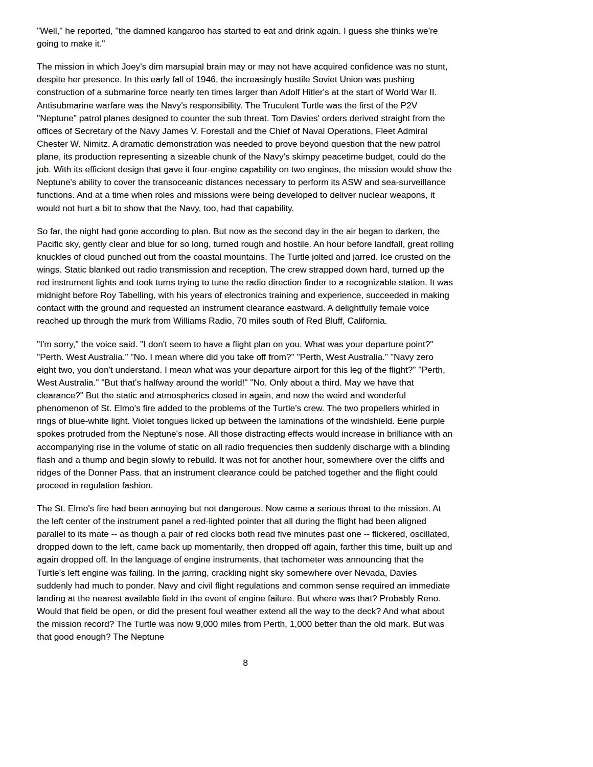"Well," he reported, "the damned kangaroo has started to eat and drink again. I guess she thinks we're going to make it."
The mission in which Joey's dim marsupial brain may or may not have acquired confidence was no stunt, despite her presence. In this early fall of 1946, the increasingly hostile Soviet Union was pushing construction of a submarine force nearly ten times larger than Adolf Hitler's at the start of World War II. Antisubmarine warfare was the Navy's responsibility. The Truculent Turtle was the first of the P2V "Neptune" patrol planes designed to counter the sub threat. Tom Davies' orders derived straight from the offices of Secretary of the Navy James V. Forestall and the Chief of Naval Operations, Fleet Admiral Chester W. Nimitz. A dramatic demonstration was needed to prove beyond question that the new patrol plane, its production representing a sizeable chunk of the Navy's skimpy peacetime budget, could do the job. With its efficient design that gave it four-engine capability on two engines, the mission would show the Neptune's ability to cover the transoceanic distances necessary to perform its ASW and sea-surveillance functions. And at a time when roles and missions were being developed to deliver nuclear weapons, it would not hurt a bit to show that the Navy, too, had that capability.
So far, the night had gone according to plan. But now as the second day in the air began to darken, the Pacific sky, gently clear and blue for so long, turned rough and hostile. An hour before landfall, great rolling knuckles of cloud punched out from the coastal mountains. The Turtle jolted and jarred. Ice crusted on the wings. Static blanked out radio transmission and reception. The crew strapped down hard, turned up the red instrument lights and took turns trying to tune the radio direction finder to a recognizable station. It was midnight before Roy Tabelling, with his years of electronics training and experience, succeeded in making contact with the ground and requested an instrument clearance eastward. A delightfully female voice reached up through the murk from Williams Radio, 70 miles south of Red Bluff, California.
"I'm sorry," the voice said. "I don't seem to have a flight plan on you. What was your departure point?" "Perth. West Australia." "No. I mean where did you take off from?" "Perth, West Australia." "Navy zero eight two, you don't understand. I mean what was your departure airport for this leg of the flight?" "Perth, West Australia." "But that's halfway around the world!" "No. Only about a third. May we have that clearance?" But the static and atmospherics closed in again, and now the weird and wonderful phenomenon of St. Elmo's fire added to the problems of the Turtle's crew. The two propellers whirled in rings of blue-white light. Violet tongues licked up between the laminations of the windshield. Eerie purple spokes protruded from the Neptune's nose. All those distracting effects would increase in brilliance with an accompanying rise in the volume of static on all radio frequencies then suddenly discharge with a blinding flash and a thump and begin slowly to rebuild. It was not for another hour, somewhere over the cliffs and ridges of the Donner Pass. that an instrument clearance could be patched together and the flight could proceed in regulation fashion.
The St. Elmo's fire had been annoying but not dangerous. Now came a serious threat to the mission. At the left center of the instrument panel a red-lighted pointer that all during the flight had been aligned parallel to its mate -- as though a pair of red clocks both read five minutes past one -- flickered, oscillated, dropped down to the left, came back up momentarily, then dropped off again, farther this time, built up and again dropped off. In the language of engine instruments, that tachometer was announcing that the Turtle's left engine was failing. In the jarring, crackling night sky somewhere over Nevada, Davies suddenly had much to ponder. Navy and civil flight regulations and common sense required an immediate landing at the nearest available field in the event of engine failure. But where was that? Probably Reno. Would that field be open, or did the present foul weather extend all the way to the deck? And what about the mission record? The Turtle was now 9,000 miles from Perth, 1,000 better than the old mark. But was that good enough? The Neptune
8